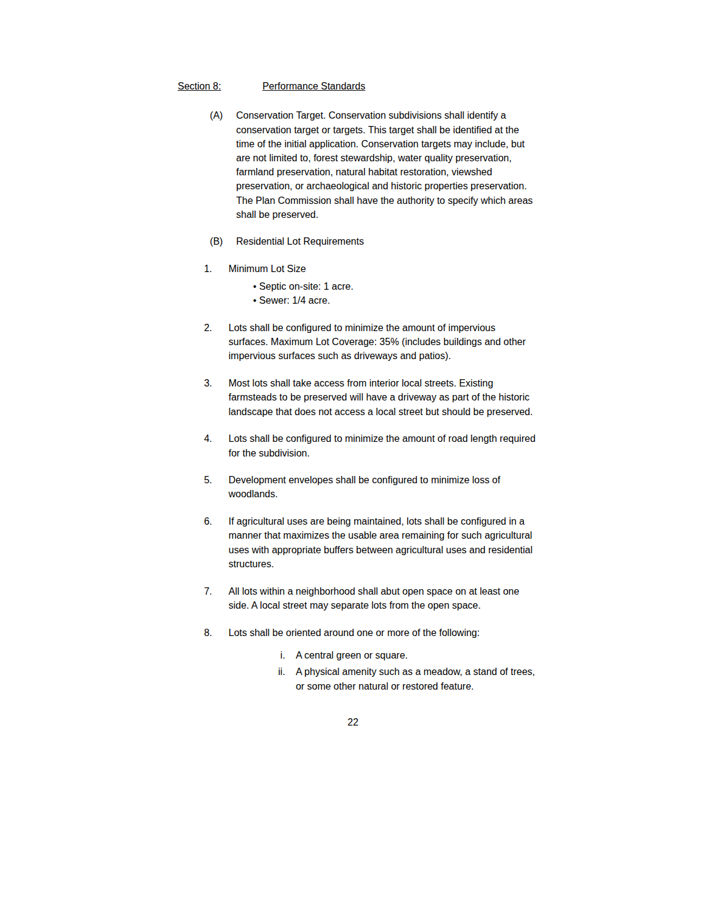Section 8: Performance Standards
(A)
Conservation Target. Conservation subdivisions shall identify a conservation target or targets. This target shall be identified at the time of the initial application. Conservation targets may include, but are not limited to, forest stewardship, water quality preservation, farmland preservation, natural habitat restoration, viewshed preservation, or archaeological and historic properties preservation. The Plan Commission shall have the authority to specify which areas shall be preserved.
(B)
Residential Lot Requirements
1.
Minimum Lot Size
Septic on-site: 1 acre.
Sewer: 1/4 acre.
2.
Lots shall be configured to minimize the amount of impervious surfaces. Maximum Lot Coverage: 35% (includes buildings and other impervious surfaces such as driveways and patios).
3.
Most lots shall take access from interior local streets. Existing farmsteads to be preserved will have a driveway as part of the historic landscape that does not access a local street but should be preserved.
4.
Lots shall be configured to minimize the amount of road length required for the subdivision.
5.
Development envelopes shall be configured to minimize loss of woodlands.
6.
If agricultural uses are being maintained, lots shall be configured in a manner that maximizes the usable area remaining for such agricultural uses with appropriate buffers between agricultural uses and residential structures.
7.
All lots within a neighborhood shall abut open space on at least one side. A local street may separate lots from the open space.
8.
Lots shall be oriented around one or more of the following:
i.
A central green or square.
ii.
A physical amenity such as a meadow, a stand of trees, or some other natural or restored feature.
22